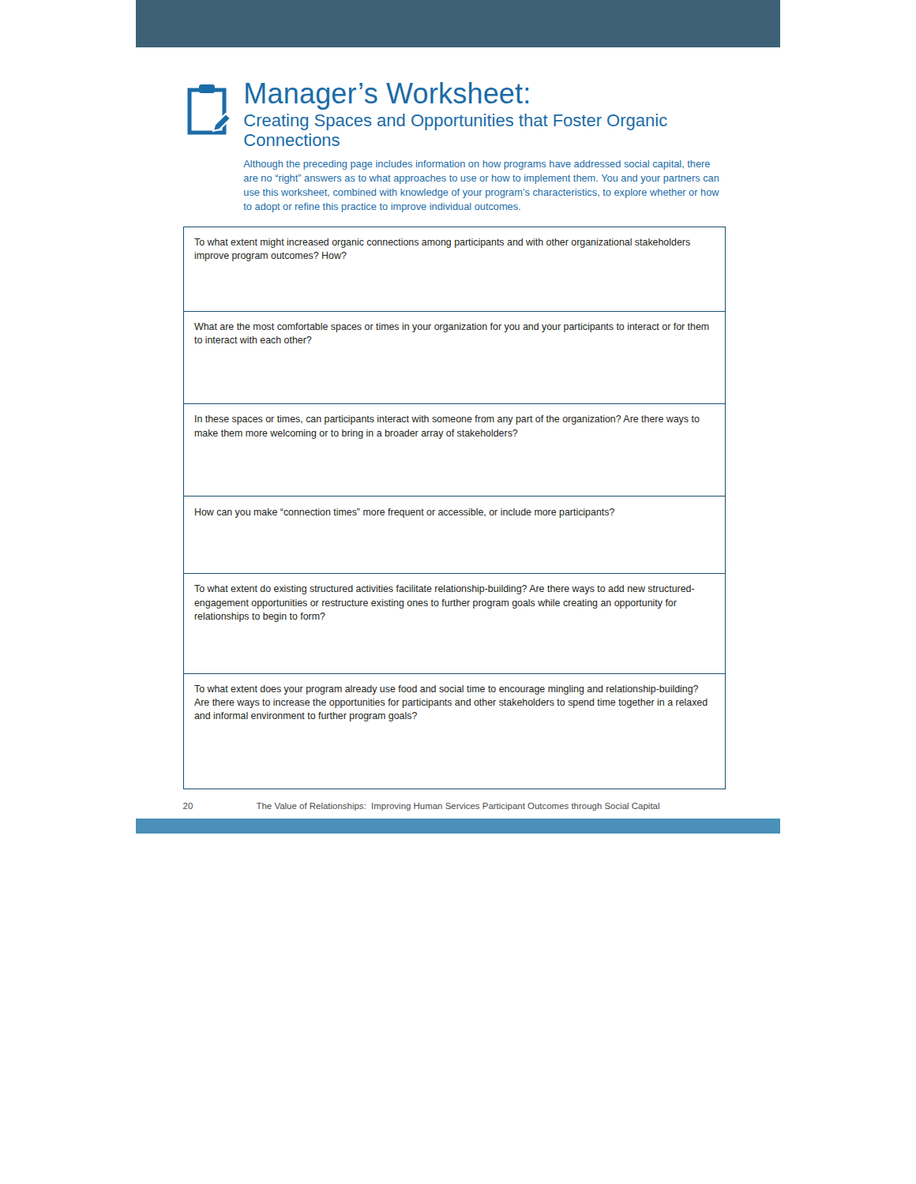Manager’s Worksheet:
Creating Spaces and Opportunities that Foster Organic Connections
Although the preceding page includes information on how programs have addressed social capital, there are no “right” answers as to what approaches to use or how to implement them. You and your partners can use this worksheet, combined with knowledge of your program’s characteristics, to explore whether or how to adopt or refine this practice to improve individual outcomes.
| To what extent might increased organic connections among participants and with other organizational stakeholders improve program outcomes? How? |
| What are the most comfortable spaces or times in your organization for you and your participants to interact or for them to interact with each other? |
| In these spaces or times, can participants interact with someone from any part of the organization? Are there ways to make them more welcoming or to bring in a broader array of stakeholders? |
| How can you make “connection times” more frequent or accessible, or include more participants? |
| To what extent do existing structured activities facilitate relationship-building? Are there ways to add new structured-engagement opportunities or restructure existing ones to further program goals while creating an opportunity for relationships to begin to form? |
| To what extent does your program already use food and social time to encourage mingling and relationship-building? Are there ways to increase the opportunities for participants and other stakeholders to spend time together in a relaxed and informal environment to further program goals? |
20
The Value of Relationships: Improving Human Services Participant Outcomes through Social Capital